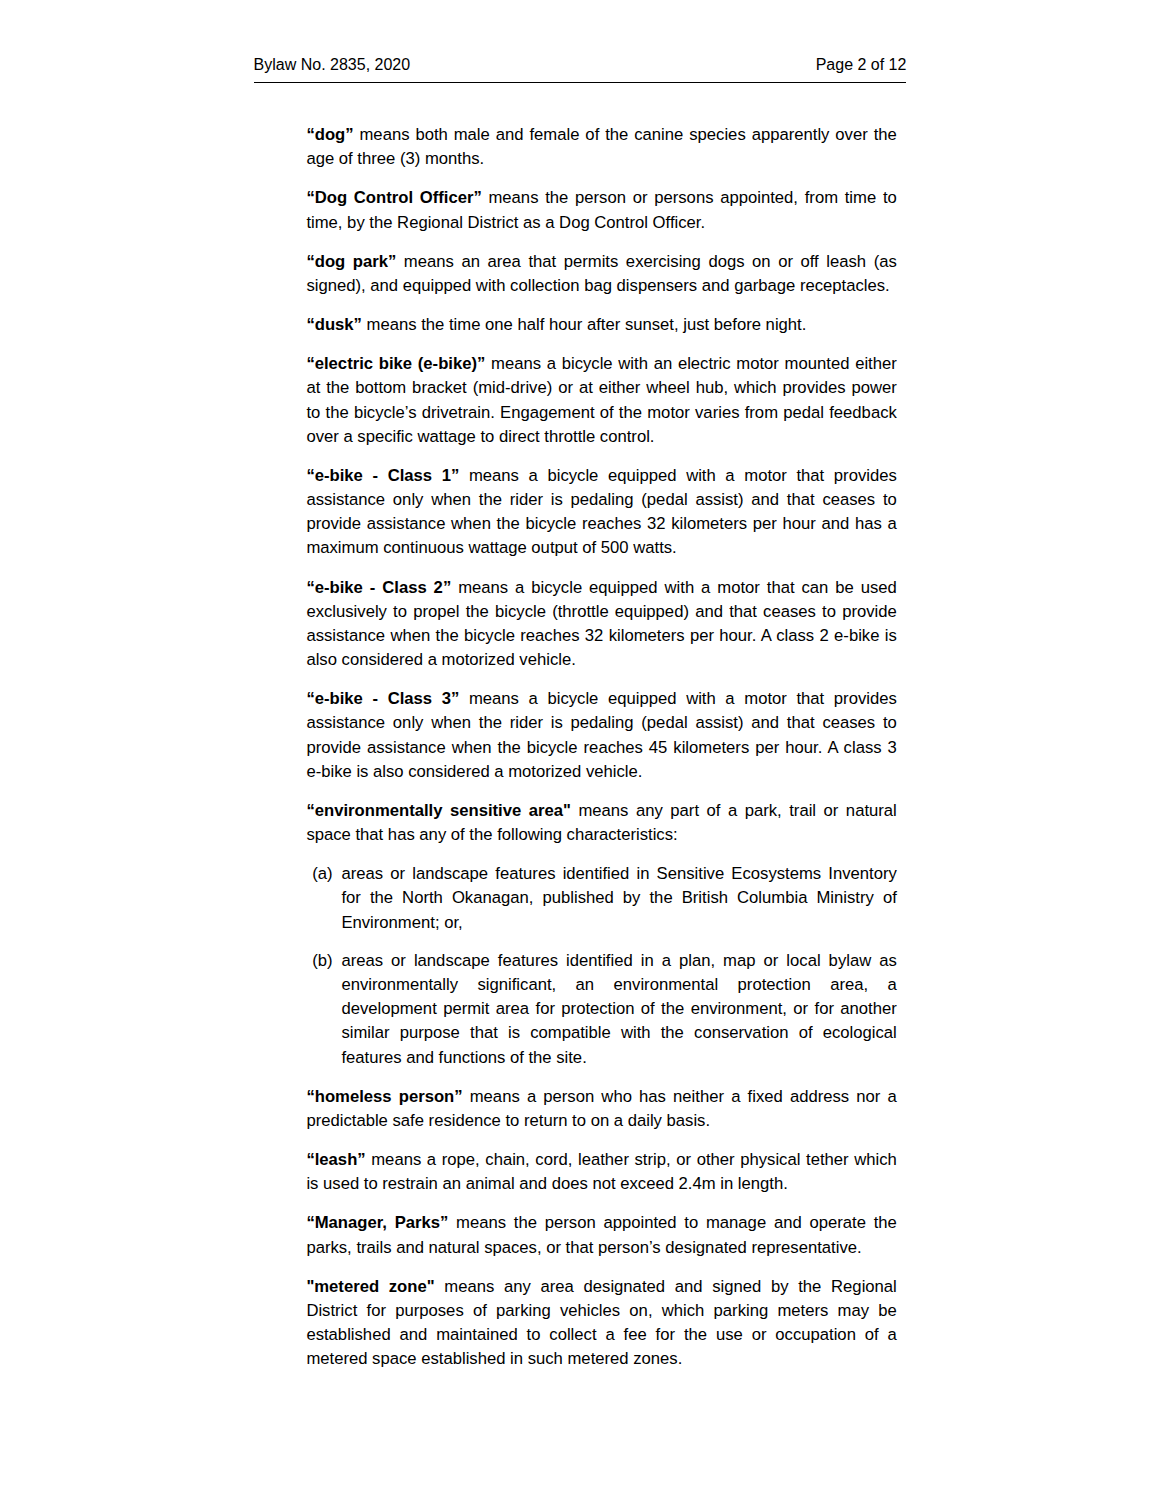Bylaw No. 2835, 2020
Page 2 of 12
“dog” means both male and female of the canine species apparently over the age of three (3) months.
“Dog Control Officer” means the person or persons appointed, from time to time, by the Regional District as a Dog Control Officer.
“dog park” means an area that permits exercising dogs on or off leash (as signed), and equipped with collection bag dispensers and garbage receptacles.
“dusk” means the time one half hour after sunset, just before night.
“electric bike (e-bike)” means a bicycle with an electric motor mounted either at the bottom bracket (mid-drive) or at either wheel hub, which provides power to the bicycle’s drivetrain. Engagement of the motor varies from pedal feedback over a specific wattage to direct throttle control.
“e-bike - Class 1” means a bicycle equipped with a motor that provides assistance only when the rider is pedaling (pedal assist) and that ceases to provide assistance when the bicycle reaches 32 kilometers per hour and has a maximum continuous wattage output of 500 watts.
“e-bike - Class 2” means a bicycle equipped with a motor that can be used exclusively to propel the bicycle (throttle equipped) and that ceases to provide assistance when the bicycle reaches 32 kilometers per hour. A class 2 e-bike is also considered a motorized vehicle.
“e-bike - Class 3” means a bicycle equipped with a motor that provides assistance only when the rider is pedaling (pedal assist) and that ceases to provide assistance when the bicycle reaches 45 kilometers per hour. A class 3 e-bike is also considered a motorized vehicle.
“environmentally sensitive area" means any part of a park, trail or natural space that has any of the following characteristics:
(a) areas or landscape features identified in Sensitive Ecosystems Inventory for the North Okanagan, published by the British Columbia Ministry of Environment; or,
(b) areas or landscape features identified in a plan, map or local bylaw as environmentally significant, an environmental protection area, a development permit area for protection of the environment, or for another similar purpose that is compatible with the conservation of ecological features and functions of the site.
“homeless person” means a person who has neither a fixed address nor a predictable safe residence to return to on a daily basis.
“leash” means a rope, chain, cord, leather strip, or other physical tether which is used to restrain an animal and does not exceed 2.4m in length.
“Manager, Parks” means the person appointed to manage and operate the parks, trails and natural spaces, or that person’s designated representative.
"metered zone" means any area designated and signed by the Regional District for purposes of parking vehicles on, which parking meters may be established and maintained to collect a fee for the use or occupation of a metered space established in such metered zones.